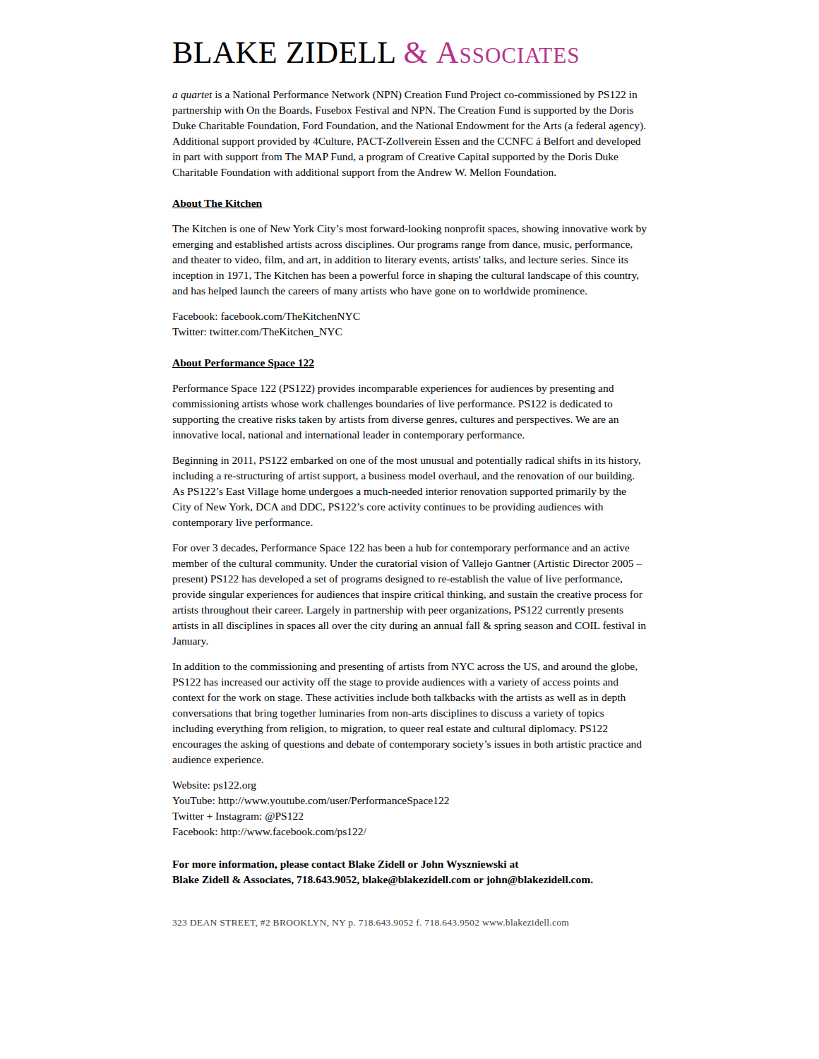BLAKE ZIDELL & Associates
a quartet is a National Performance Network (NPN) Creation Fund Project co-commissioned by PS122 in partnership with On the Boards, Fusebox Festival and NPN. The Creation Fund is supported by the Doris Duke Charitable Foundation, Ford Foundation, and the National Endowment for the Arts (a federal agency). Additional support provided by 4Culture, PACT-Zollverein Essen and the CCNFC á Belfort and developed in part with support from The MAP Fund, a program of Creative Capital supported by the Doris Duke Charitable Foundation with additional support from the Andrew W. Mellon Foundation.
About The Kitchen
The Kitchen is one of New York City’s most forward-looking nonprofit spaces, showing innovative work by emerging and established artists across disciplines. Our programs range from dance, music, performance, and theater to video, film, and art, in addition to literary events, artists' talks, and lecture series. Since its inception in 1971, The Kitchen has been a powerful force in shaping the cultural landscape of this country, and has helped launch the careers of many artists who have gone on to worldwide prominence.
Facebook: facebook.com/TheKitchenNYC
Twitter: twitter.com/TheKitchen_NYC
About Performance Space 122
Performance Space 122 (PS122) provides incomparable experiences for audiences by presenting and commissioning artists whose work challenges boundaries of live performance. PS122 is dedicated to supporting the creative risks taken by artists from diverse genres, cultures and perspectives. We are an innovative local, national and international leader in contemporary performance.
Beginning in 2011, PS122 embarked on one of the most unusual and potentially radical shifts in its history, including a re-structuring of artist support, a business model overhaul, and the renovation of our building. As PS122’s East Village home undergoes a much-needed interior renovation supported primarily by the City of New York, DCA and DDC, PS122’s core activity continues to be providing audiences with contemporary live performance.
For over 3 decades, Performance Space 122 has been a hub for contemporary performance and an active member of the cultural community. Under the curatorial vision of Vallejo Gantner (Artistic Director 2005 – present) PS122 has developed a set of programs designed to re-establish the value of live performance, provide singular experiences for audiences that inspire critical thinking, and sustain the creative process for artists throughout their career. Largely in partnership with peer organizations, PS122 currently presents artists in all disciplines in spaces all over the city during an annual fall & spring season and COIL festival in January.
In addition to the commissioning and presenting of artists from NYC across the US, and around the globe, PS122 has increased our activity off the stage to provide audiences with a variety of access points and context for the work on stage. These activities include both talkbacks with the artists as well as in depth conversations that bring together luminaries from non-arts disciplines to discuss a variety of topics including everything from religion, to migration, to queer real estate and cultural diplomacy. PS122 encourages the asking of questions and debate of contemporary society’s issues in both artistic practice and audience experience.
Website: ps122.org
YouTube: http://www.youtube.com/user/PerformanceSpace122
Twitter + Instagram: @PS122
Facebook: http://www.facebook.com/ps122/
For more information, please contact Blake Zidell or John Wyszniewski at
Blake Zidell & Associates, 718.643.9052, blake@blakezidell.com or john@blakezidell.com.
323 DEAN STREET, #2 BROOKLYN, NY p. 718.643.9052 f. 718.643.9502 www.blakezidell.com